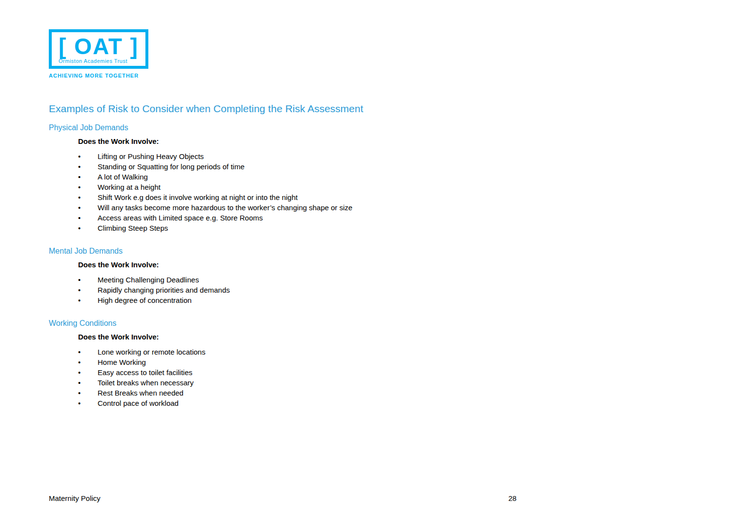[ OAT ]
Ormiston Academies Trust
ACHIEVING MORE TOGETHER
Examples of Risk to Consider when Completing the Risk Assessment
Physical Job Demands
Does the Work Involve:
Lifting or Pushing Heavy Objects
Standing or Squatting for long periods of time
A lot of Walking
Working at a height
Shift Work e.g does it involve working at night or into the night
Will any tasks become more hazardous to the worker’s changing shape or size
Access areas with Limited space e.g. Store Rooms
Climbing Steep Steps
Mental Job Demands
Does the Work Involve:
Meeting Challenging Deadlines
Rapidly changing priorities and demands
High degree of concentration
Working Conditions
Does the Work Involve:
Lone working or remote locations
Home Working
Easy access to toilet facilities
Toilet breaks when necessary
Rest Breaks when needed
Control pace of workload
Maternity Policy 28